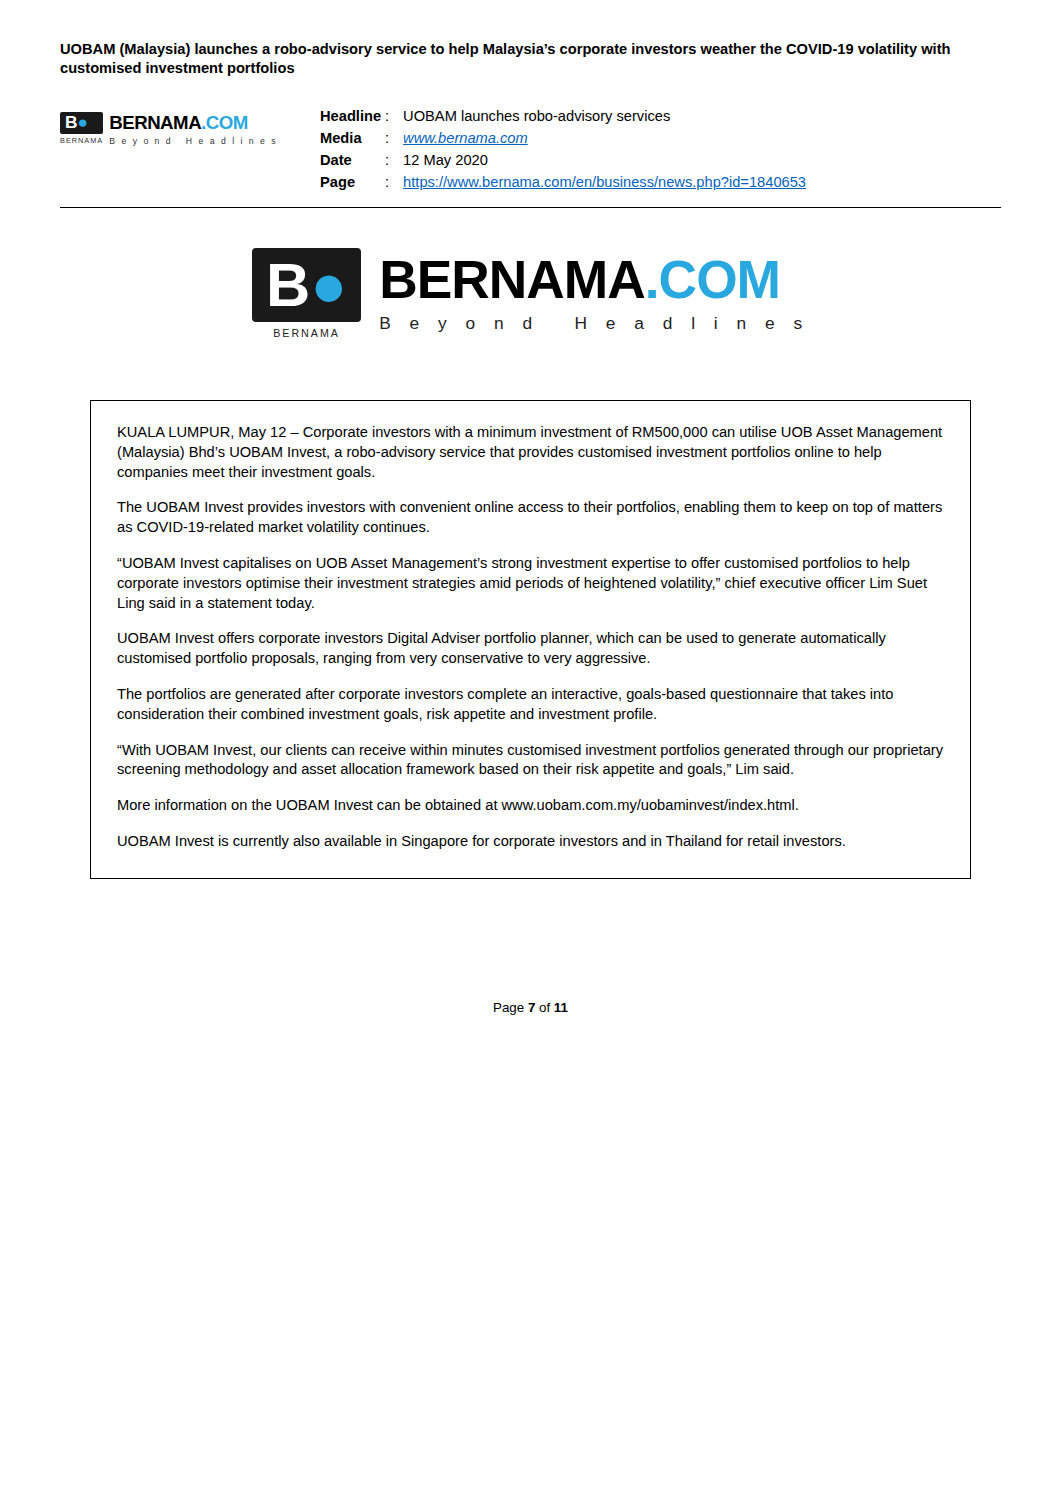UOBAM (Malaysia) launches a robo-advisory service to help Malaysia’s corporate investors weather the COVID-19 volatility with customised investment portfolios
B●
BERNAMA
BERNAMA.COM
B e y o n d H e a d l i n e s
| Headline | : | UOBAM launches robo-advisory services |
| Media | : | www.bernama.com |
| Date | : | 12 May 2020 |
| Page | : | https://www.bernama.com/en/business/news.php?id=1840653 |
B●
BERNAMA
BERNAMA.COM
B e y o n d H e a d l i n e s
KUALA LUMPUR, May 12 – Corporate investors with a minimum investment of RM500,000 can utilise UOB Asset Management (Malaysia) Bhd’s UOBAM Invest, a robo-advisory service that provides customised investment portfolios online to help companies meet their investment goals.
The UOBAM Invest provides investors with convenient online access to their portfolios, enabling them to keep on top of matters as COVID-19-related market volatility continues.
“UOBAM Invest capitalises on UOB Asset Management’s strong investment expertise to offer customised portfolios to help corporate investors optimise their investment strategies amid periods of heightened volatility,” chief executive officer Lim Suet Ling said in a statement today.
UOBAM Invest offers corporate investors Digital Adviser portfolio planner, which can be used to generate automatically customised portfolio proposals, ranging from very conservative to very aggressive.
The portfolios are generated after corporate investors complete an interactive, goals-based questionnaire that takes into consideration their combined investment goals, risk appetite and investment profile.
“With UOBAM Invest, our clients can receive within minutes customised investment portfolios generated through our proprietary screening methodology and asset allocation framework based on their risk appetite and goals,” Lim said.
More information on the UOBAM Invest can be obtained at www.uobam.com.my/uobaminvest/index.html.
UOBAM Invest is currently also available in Singapore for corporate investors and in Thailand for retail investors.
Page 7 of 11